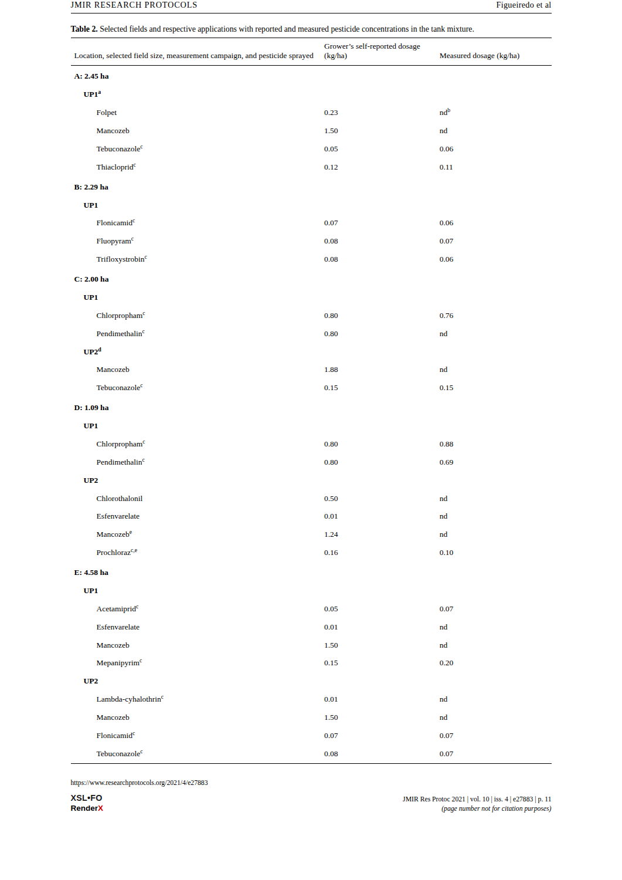JMIR RESEARCH PROTOCOLS
Figueiredo et al
Table 2. Selected fields and respective applications with reported and measured pesticide concentrations in the tank mixture.
| Location, selected field size, measurement campaign, and pesticide sprayed | Grower’s self-reported dosage (kg/ha) | Measured dosage (kg/ha) |
| --- | --- | --- |
| A: 2.45 ha |
| UP1 a |
| Folpet | 0.23 | nd b |
| Mancozeb | 1.50 | nd |
| Tebuconazole c | 0.05 | 0.06 |
| Thiacloprid c | 0.12 | 0.11 |
| B: 2.29 ha |
| UP1 |
| Flonicamid c | 0.07 | 0.06 |
| Fluopyram c | 0.08 | 0.07 |
| Trifloxystrobin c | 0.08 | 0.06 |
| C: 2.00 ha |
| UP1 |
| Chlorpropham c | 0.80 | 0.76 |
| Pendimethalin c | 0.80 | nd |
| UP2 d |
| Mancozeb | 1.88 | nd |
| Tebuconazole c | 0.15 | 0.15 |
| D: 1.09 ha |
| UP1 |
| Chlorpropham c | 0.80 | 0.88 |
| Pendimethalin c | 0.80 | 0.69 |
| UP2 |
| Chlorothalonil | 0.50 | nd |
| Esfenvarelate | 0.01 | nd |
| Mancozeb e | 1.24 | nd |
| Prochloraz c,e | 0.16 | 0.10 |
| E: 4.58 ha |
| UP1 |
| Acetamiprid c | 0.05 | 0.07 |
| Esfenvarelate | 0.01 | nd |
| Mancozeb | 1.50 | nd |
| Mepanipyrim c | 0.15 | 0.20 |
| UP2 |
| Lambda-cyhalothrin c | 0.01 | nd |
| Mancozeb | 1.50 | nd |
| Flonicamid c | 0.07 | 0.07 |
| Tebuconazole c | 0.08 | 0.07 |
https://www.researchprotocols.org/2021/4/e27883
XSL•FO
Render X
JMIR Res Protoc 2021 | vol. 10 | iss. 4 | e27883 | p. 11
(page number not for citation purposes)